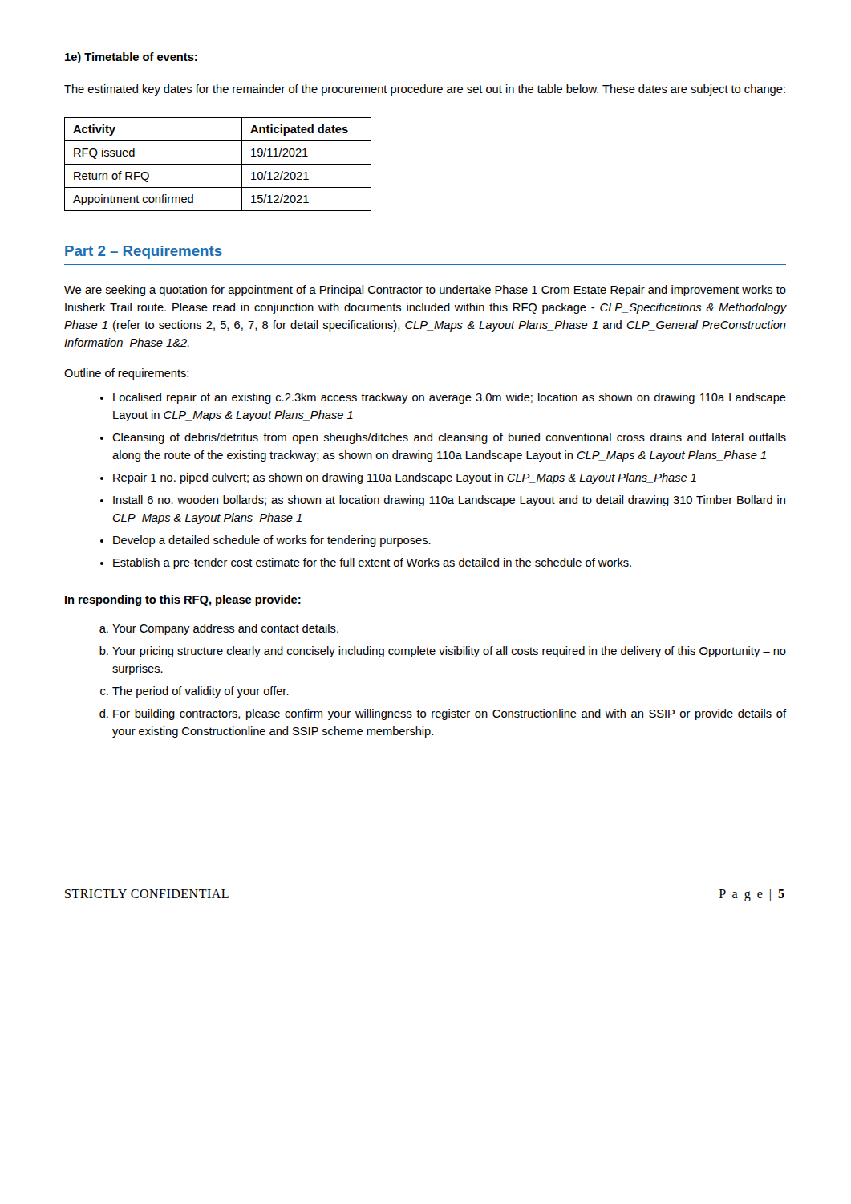1e) Timetable of events:
The estimated key dates for the remainder of the procurement procedure are set out in the table below. These dates are subject to change:
| Activity | Anticipated dates |
| --- | --- |
| RFQ issued | 19/11/2021 |
| Return of RFQ | 10/12/2021 |
| Appointment confirmed | 15/12/2021 |
Part 2 – Requirements
We are seeking a quotation for appointment of a Principal Contractor to undertake Phase 1 Crom Estate Repair and improvement works to Inisherk Trail route. Please read in conjunction with documents included within this RFQ package - CLP_Specifications & Methodology Phase 1 (refer to sections 2, 5, 6, 7, 8 for detail specifications), CLP_Maps & Layout Plans_Phase 1 and CLP_General PreConstruction Information_Phase 1&2.
Outline of requirements:
Localised repair of an existing c.2.3km access trackway on average 3.0m wide; location as shown on drawing 110a Landscape Layout in CLP_Maps & Layout Plans_Phase 1
Cleansing of debris/detritus from open sheughs/ditches and cleansing of buried conventional cross drains and lateral outfalls along the route of the existing trackway; as shown on drawing 110a Landscape Layout in CLP_Maps & Layout Plans_Phase 1
Repair 1 no. piped culvert; as shown on drawing 110a Landscape Layout in CLP_Maps & Layout Plans_Phase 1
Install 6 no. wooden bollards; as shown at location drawing 110a Landscape Layout and to detail drawing 310 Timber Bollard in CLP_Maps & Layout Plans_Phase 1
Develop a detailed schedule of works for tendering purposes.
Establish a pre-tender cost estimate for the full extent of Works as detailed in the schedule of works.
In responding to this RFQ, please provide:
Your Company address and contact details.
Your pricing structure clearly and concisely including complete visibility of all costs required in the delivery of this Opportunity – no surprises.
The period of validity of your offer.
For building contractors, please confirm your willingness to register on Constructionline and with an SSIP or provide details of your existing Constructionline and SSIP scheme membership.
STRICTLY CONFIDENTIAL P a g e | 5